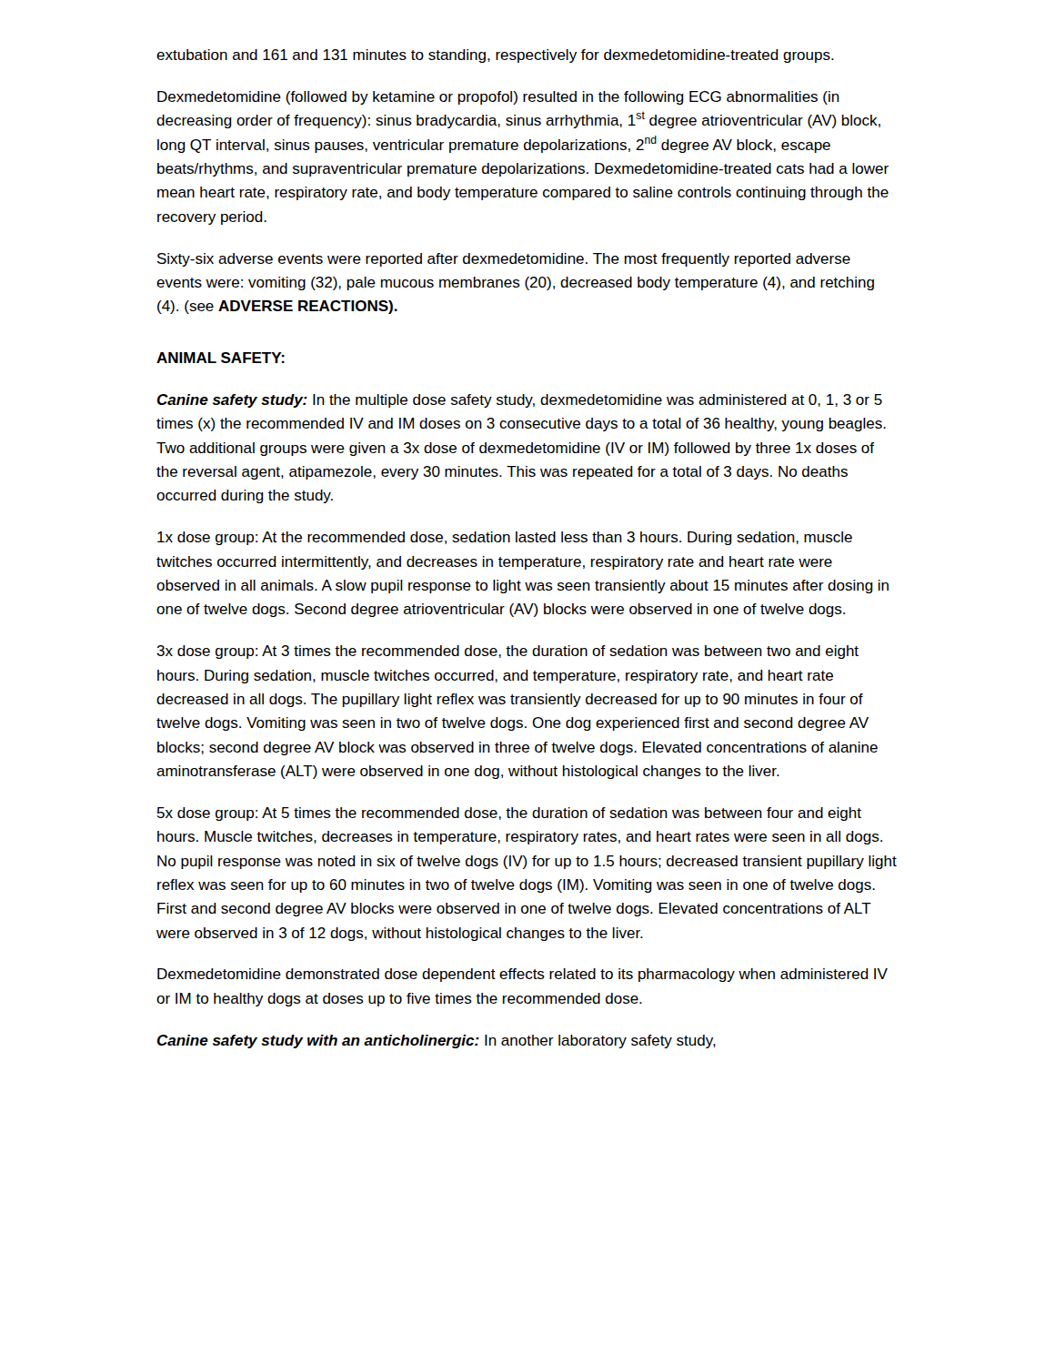extubation and 161 and 131 minutes to standing, respectively for dexmedetomidine-treated groups.
Dexmedetomidine (followed by ketamine or propofol) resulted in the following ECG abnormalities (in decreasing order of frequency): sinus bradycardia, sinus arrhythmia, 1st degree atrioventricular (AV) block, long QT interval, sinus pauses, ventricular premature depolarizations, 2nd degree AV block, escape beats/rhythms, and supraventricular premature depolarizations. Dexmedetomidine-treated cats had a lower mean heart rate, respiratory rate, and body temperature compared to saline controls continuing through the recovery period.
Sixty-six adverse events were reported after dexmedetomidine. The most frequently reported adverse events were: vomiting (32), pale mucous membranes (20), decreased body temperature (4), and retching (4). (see ADVERSE REACTIONS).
ANIMAL SAFETY:
Canine safety study: In the multiple dose safety study, dexmedetomidine was administered at 0, 1, 3 or 5 times (x) the recommended IV and IM doses on 3 consecutive days to a total of 36 healthy, young beagles. Two additional groups were given a 3x dose of dexmedetomidine (IV or IM) followed by three 1x doses of the reversal agent, atipamezole, every 30 minutes. This was repeated for a total of 3 days. No deaths occurred during the study.
1x dose group: At the recommended dose, sedation lasted less than 3 hours. During sedation, muscle twitches occurred intermittently, and decreases in temperature, respiratory rate and heart rate were observed in all animals. A slow pupil response to light was seen transiently about 15 minutes after dosing in one of twelve dogs. Second degree atrioventricular (AV) blocks were observed in one of twelve dogs.
3x dose group: At 3 times the recommended dose, the duration of sedation was between two and eight hours. During sedation, muscle twitches occurred, and temperature, respiratory rate, and heart rate decreased in all dogs. The pupillary light reflex was transiently decreased for up to 90 minutes in four of twelve dogs. Vomiting was seen in two of twelve dogs. One dog experienced first and second degree AV blocks; second degree AV block was observed in three of twelve dogs. Elevated concentrations of alanine aminotransferase (ALT) were observed in one dog, without histological changes to the liver.
5x dose group: At 5 times the recommended dose, the duration of sedation was between four and eight hours. Muscle twitches, decreases in temperature, respiratory rates, and heart rates were seen in all dogs. No pupil response was noted in six of twelve dogs (IV) for up to 1.5 hours; decreased transient pupillary light reflex was seen for up to 60 minutes in two of twelve dogs (IM). Vomiting was seen in one of twelve dogs. First and second degree AV blocks were observed in one of twelve dogs. Elevated concentrations of ALT were observed in 3 of 12 dogs, without histological changes to the liver.
Dexmedetomidine demonstrated dose dependent effects related to its pharmacology when administered IV or IM to healthy dogs at doses up to five times the recommended dose.
Canine safety study with an anticholinergic: In another laboratory safety study,